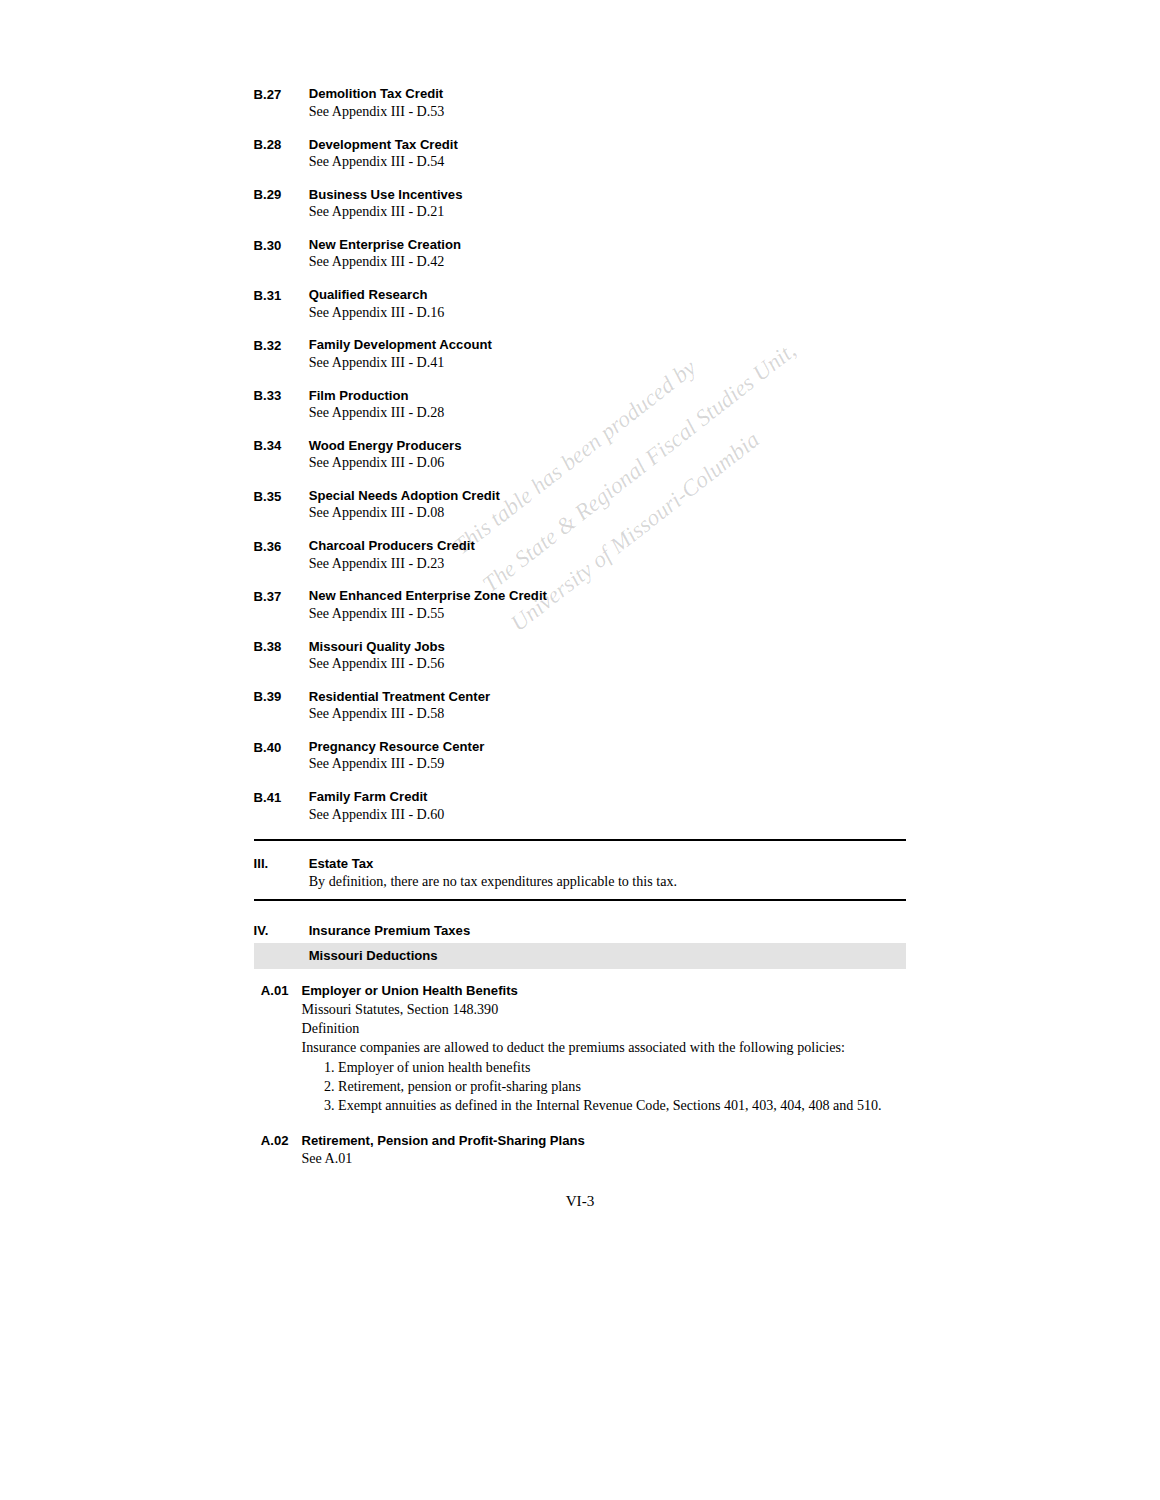This table has been produced by
The State & Regional Fiscal Studies Unit,
University of Missouri-Columbia
B.27
Demolition Tax Credit
See Appendix III - D.53
B.28
Development Tax Credit
See Appendix III - D.54
B.29
Business Use Incentives
See Appendix III - D.21
B.30
New Enterprise Creation
See Appendix III - D.42
B.31
Qualified Research
See Appendix III - D.16
B.32
Family Development Account
See Appendix III - D.41
B.33
Film Production
See Appendix III - D.28
B.34
Wood Energy Producers
See Appendix III - D.06
B.35
Special Needs Adoption Credit
See Appendix III - D.08
B.36
Charcoal Producers Credit
See Appendix III - D.23
B.37
New Enhanced Enterprise Zone Credit
See Appendix III - D.55
B.38
Missouri Quality Jobs
See Appendix III - D.56
B.39
Residential Treatment Center
See Appendix III - D.58
B.40
Pregnancy Resource Center
See Appendix III - D.59
B.41
Family Farm Credit
See Appendix III - D.60
III.
Estate Tax
By definition, there are no tax expenditures applicable to this tax.
IV.
Insurance Premium Taxes
Missouri Deductions
A.01
Employer or Union Health Benefits
Missouri Statutes, Section 148.390
Definition
Insurance companies are allowed to deduct the premiums associated with the following policies:
Employer of union health benefits
Retirement, pension or profit-sharing plans
Exempt annuities as defined in the Internal Revenue Code, Sections 401, 403, 404, 408 and 510.
A.02
Retirement, Pension and Profit-Sharing Plans
See A.01
VI-3